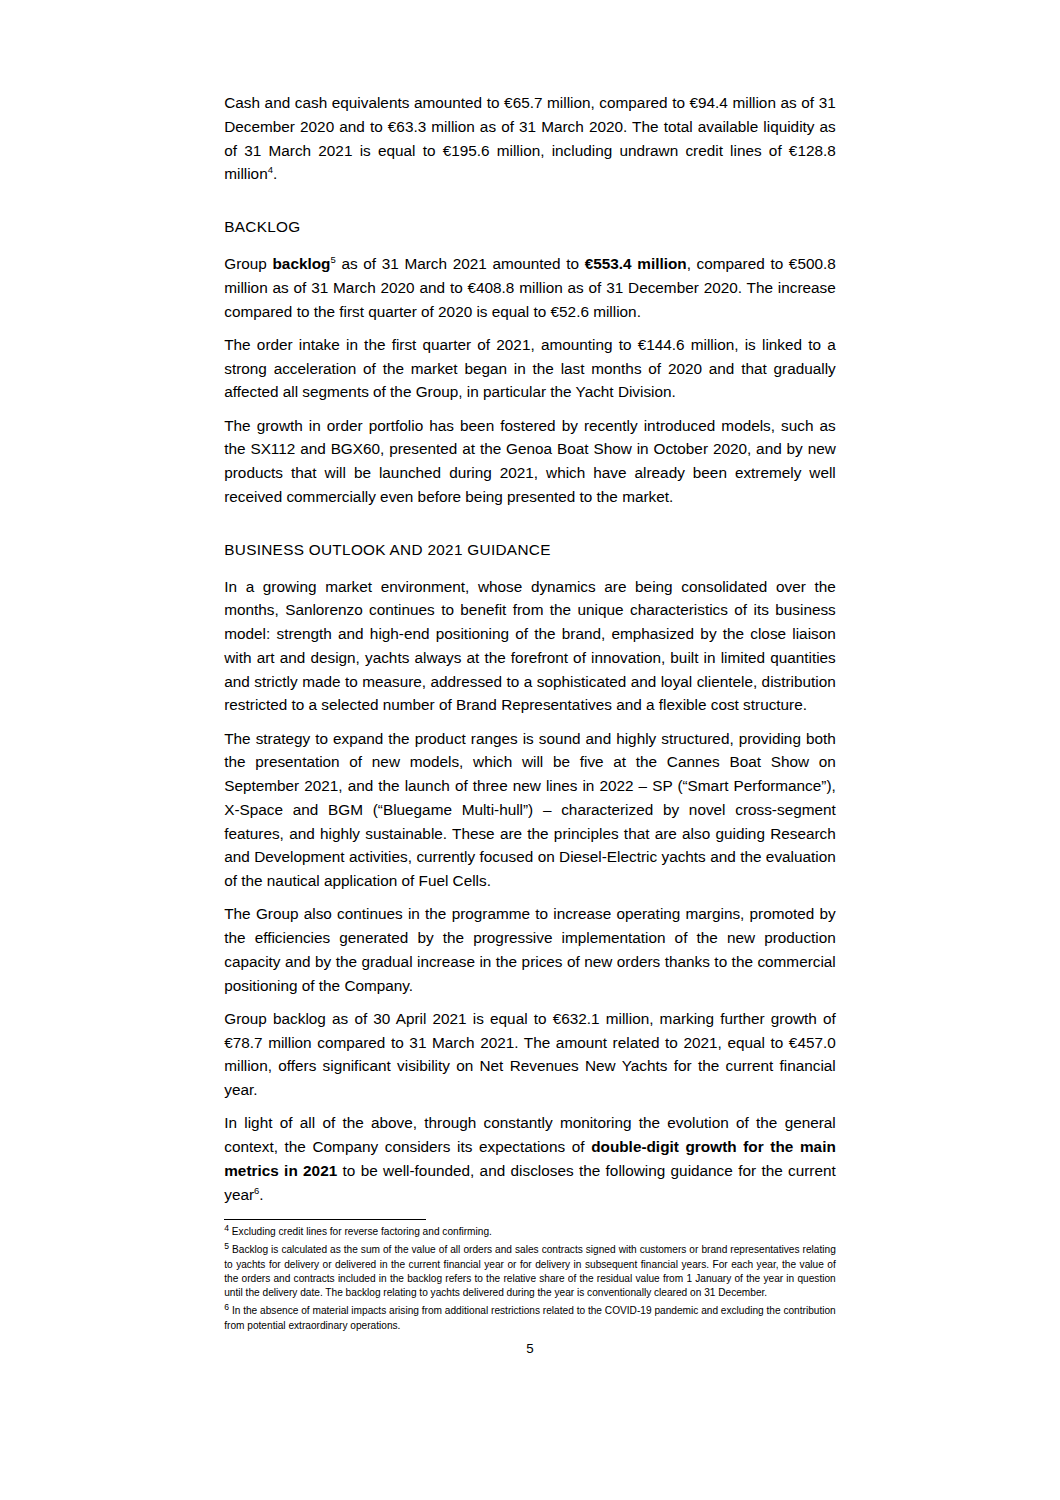Cash and cash equivalents amounted to €65.7 million, compared to €94.4 million as of 31 December 2020 and to €63.3 million as of 31 March 2020. The total available liquidity as of 31 March 2021 is equal to €195.6 million, including undrawn credit lines of €128.8 million4.
BACKLOG
Group backlog5 as of 31 March 2021 amounted to €553.4 million, compared to €500.8 million as of 31 March 2020 and to €408.8 million as of 31 December 2020. The increase compared to the first quarter of 2020 is equal to €52.6 million.
The order intake in the first quarter of 2021, amounting to €144.6 million, is linked to a strong acceleration of the market began in the last months of 2020 and that gradually affected all segments of the Group, in particular the Yacht Division.
The growth in order portfolio has been fostered by recently introduced models, such as the SX112 and BGX60, presented at the Genoa Boat Show in October 2020, and by new products that will be launched during 2021, which have already been extremely well received commercially even before being presented to the market.
BUSINESS OUTLOOK AND 2021 GUIDANCE
In a growing market environment, whose dynamics are being consolidated over the months, Sanlorenzo continues to benefit from the unique characteristics of its business model: strength and high-end positioning of the brand, emphasized by the close liaison with art and design, yachts always at the forefront of innovation, built in limited quantities and strictly made to measure, addressed to a sophisticated and loyal clientele, distribution restricted to a selected number of Brand Representatives and a flexible cost structure.
The strategy to expand the product ranges is sound and highly structured, providing both the presentation of new models, which will be five at the Cannes Boat Show on September 2021, and the launch of three new lines in 2022 – SP (“Smart Performance”), X-Space and BGM (“Bluegame Multi-hull”) – characterized by novel cross-segment features, and highly sustainable. These are the principles that are also guiding Research and Development activities, currently focused on Diesel-Electric yachts and the evaluation of the nautical application of Fuel Cells.
The Group also continues in the programme to increase operating margins, promoted by the efficiencies generated by the progressive implementation of the new production capacity and by the gradual increase in the prices of new orders thanks to the commercial positioning of the Company.
Group backlog as of 30 April 2021 is equal to €632.1 million, marking further growth of €78.7 million compared to 31 March 2021. The amount related to 2021, equal to €457.0 million, offers significant visibility on Net Revenues New Yachts for the current financial year.
In light of all of the above, through constantly monitoring the evolution of the general context, the Company considers its expectations of double-digit growth for the main metrics in 2021 to be well-founded, and discloses the following guidance for the current year6.
4 Excluding credit lines for reverse factoring and confirming.
5 Backlog is calculated as the sum of the value of all orders and sales contracts signed with customers or brand representatives relating to yachts for delivery or delivered in the current financial year or for delivery in subsequent financial years. For each year, the value of the orders and contracts included in the backlog refers to the relative share of the residual value from 1 January of the year in question until the delivery date. The backlog relating to yachts delivered during the year is conventionally cleared on 31 December.
6 In the absence of material impacts arising from additional restrictions related to the COVID-19 pandemic and excluding the contribution from potential extraordinary operations.
5